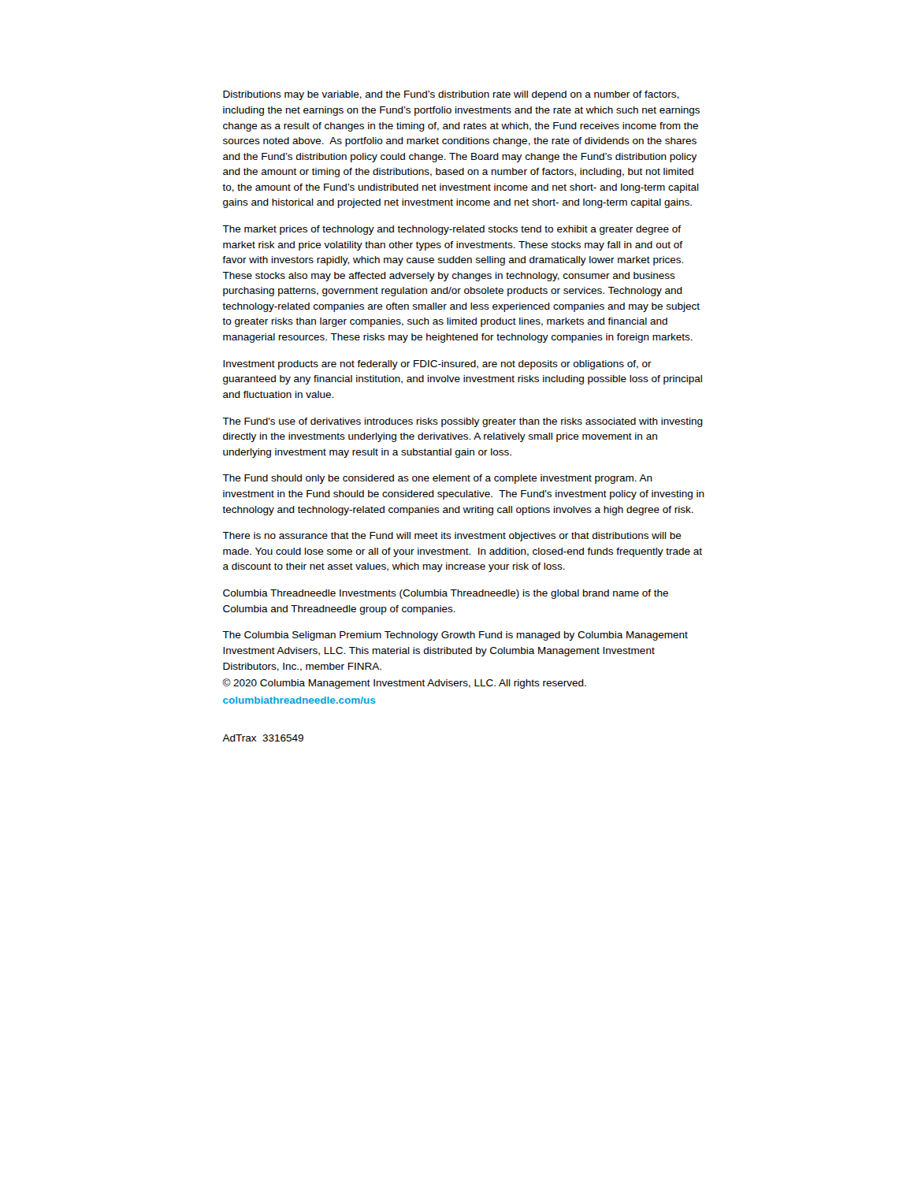Distributions may be variable, and the Fund’s distribution rate will depend on a number of factors, including the net earnings on the Fund’s portfolio investments and the rate at which such net earnings change as a result of changes in the timing of, and rates at which, the Fund receives income from the sources noted above. As portfolio and market conditions change, the rate of dividends on the shares and the Fund’s distribution policy could change. The Board may change the Fund’s distribution policy and the amount or timing of the distributions, based on a number of factors, including, but not limited to, the amount of the Fund’s undistributed net investment income and net short- and long-term capital gains and historical and projected net investment income and net short- and long-term capital gains.
The market prices of technology and technology-related stocks tend to exhibit a greater degree of market risk and price volatility than other types of investments. These stocks may fall in and out of favor with investors rapidly, which may cause sudden selling and dramatically lower market prices. These stocks also may be affected adversely by changes in technology, consumer and business purchasing patterns, government regulation and/or obsolete products or services. Technology and technology-related companies are often smaller and less experienced companies and may be subject to greater risks than larger companies, such as limited product lines, markets and financial and managerial resources. These risks may be heightened for technology companies in foreign markets.
Investment products are not federally or FDIC-insured, are not deposits or obligations of, or guaranteed by any financial institution, and involve investment risks including possible loss of principal and fluctuation in value.
The Fund's use of derivatives introduces risks possibly greater than the risks associated with investing directly in the investments underlying the derivatives. A relatively small price movement in an underlying investment may result in a substantial gain or loss.
The Fund should only be considered as one element of a complete investment program. An investment in the Fund should be considered speculative. The Fund's investment policy of investing in technology and technology-related companies and writing call options involves a high degree of risk.
There is no assurance that the Fund will meet its investment objectives or that distributions will be made. You could lose some or all of your investment. In addition, closed-end funds frequently trade at a discount to their net asset values, which may increase your risk of loss.
Columbia Threadneedle Investments (Columbia Threadneedle) is the global brand name of the Columbia and Threadneedle group of companies.
The Columbia Seligman Premium Technology Growth Fund is managed by Columbia Management Investment Advisers, LLC. This material is distributed by Columbia Management Investment Distributors, Inc., member FINRA.
© 2020 Columbia Management Investment Advisers, LLC. All rights reserved.
columbiathreadneedle.com/us
AdTrax 3316549